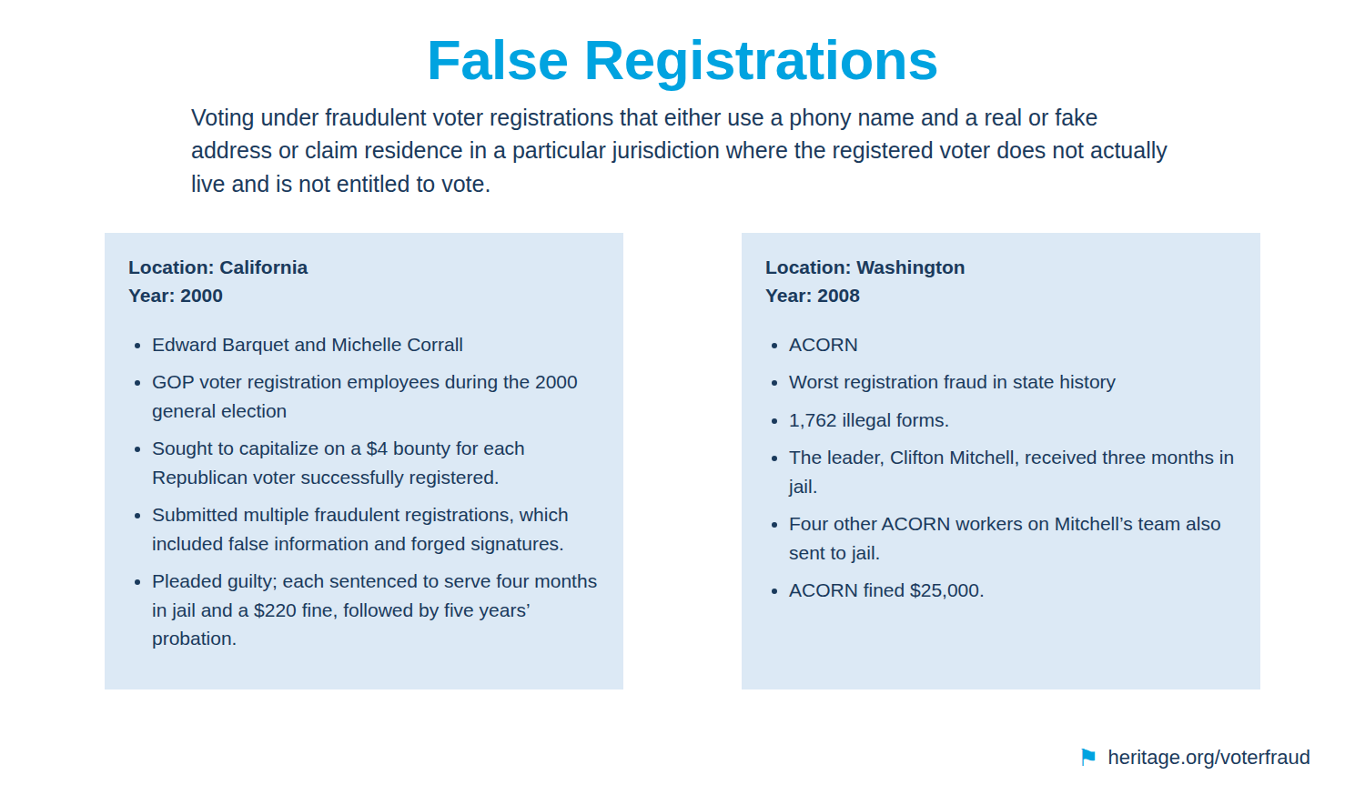False Registrations
Voting under fraudulent voter registrations that either use a phony name and a real or fake address or claim residence in a particular jurisdiction where the registered voter does not actually live and is not entitled to vote.
Location: California
Year: 2000
Edward Barquet and Michelle Corrall
GOP voter registration employees during the 2000 general election
Sought to capitalize on a $4 bounty for each Republican voter successfully registered.
Submitted multiple fraudulent registrations, which included false information and forged signatures.
Pleaded guilty; each sentenced to serve four months in jail and a $220 fine, followed by five years’ probation.
Location: Washington
Year: 2008
ACORN
Worst registration fraud in state history
1,762 illegal forms.
The leader, Clifton Mitchell, received three months in jail.
Four other ACORN workers on Mitchell’s team also sent to jail.
ACORN fined $25,000.
⚑ heritage.org/voterfraud